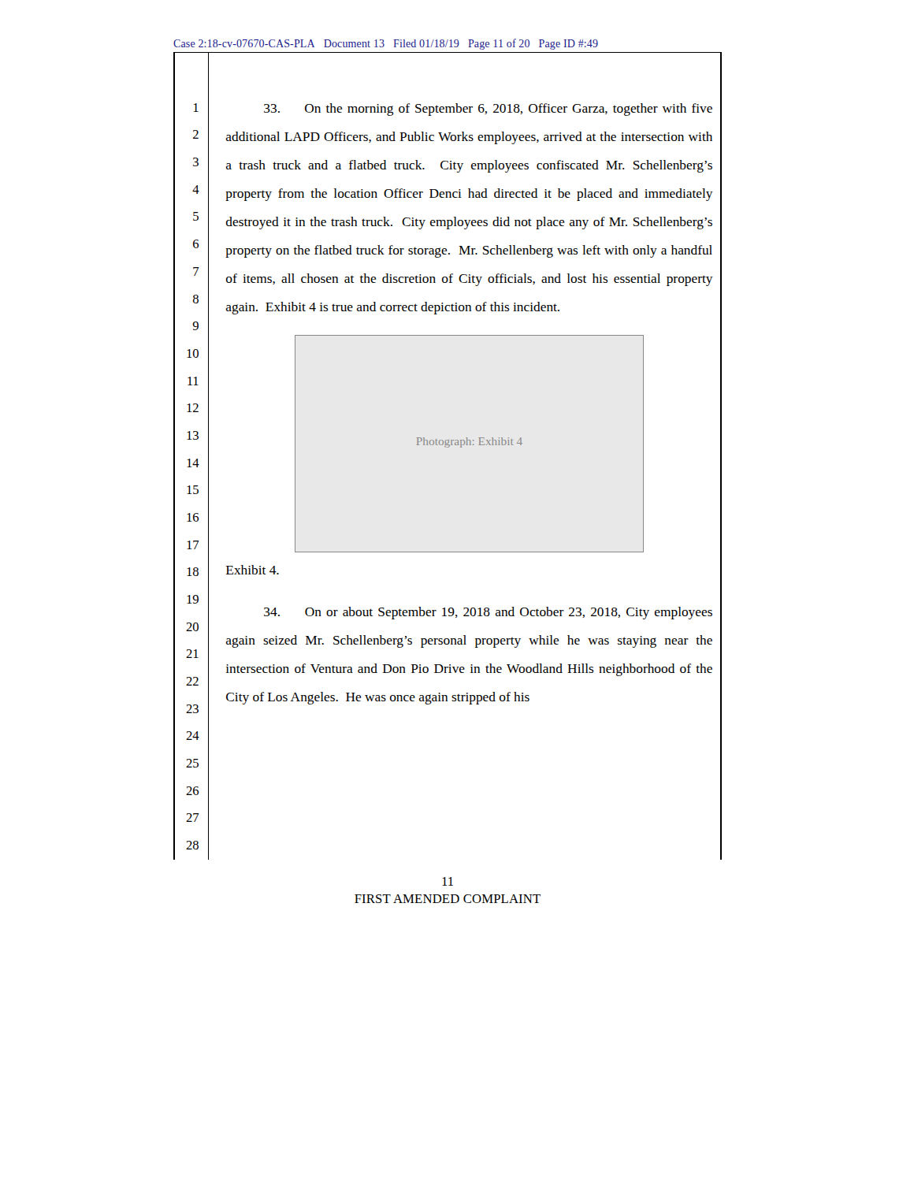Case 2:18-cv-07670-CAS-PLA Document 13 Filed 01/18/19 Page 11 of 20 Page ID #:49
1
2
3
4
5
6
7
8
9
10
11
12
13
14
15
16
17
18
19
20
21
22
23
24
25
26
27
28
33. On the morning of September 6, 2018, Officer Garza, together with five additional LAPD Officers, and Public Works employees, arrived at the intersection with a trash truck and a flatbed truck. City employees confiscated Mr. Schellenberg’s property from the location Officer Denci had directed it be placed and immediately destroyed it in the trash truck. City employees did not place any of Mr. Schellenberg’s property on the flatbed truck for storage. Mr. Schellenberg was left with only a handful of items, all chosen at the discretion of City officials, and lost his essential property again. Exhibit 4 is true and correct depiction of this incident.
Exhibit 4.
34. On or about September 19, 2018 and October 23, 2018, City employees again seized Mr. Schellenberg’s personal property while he was staying near the intersection of Ventura and Don Pio Drive in the Woodland Hills neighborhood of the City of Los Angeles. He was once again stripped of his
11 FIRST AMENDED COMPLAINT